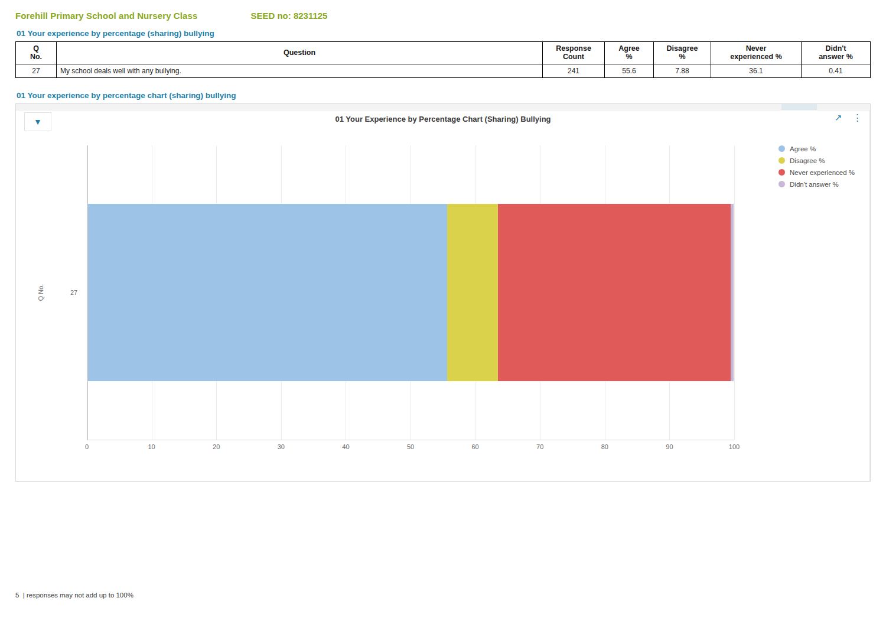Forehill Primary School and Nursery Class
SEED no: 8231125
01 Your experience by percentage (sharing) bullying
| Q No. | Question | Response Count | Agree % | Disagree % | Never experienced % | Didn't answer % |
| --- | --- | --- | --- | --- | --- | --- |
| 27 | My school deals well with any bullying. | 241 | 55.6 | 7.88 | 36.1 | 0.41 |
01 Your experience by percentage chart (sharing) bullying
▼
01 Your Experience by Percentage Chart (Sharing) Bullying
↗ ⋮
Agree %
Disagree %
Never experienced %
Didn't answer %
Q No.
27
0 10 20 30 40 50 60 70 80 90 100
5 | responses may not add up to 100%